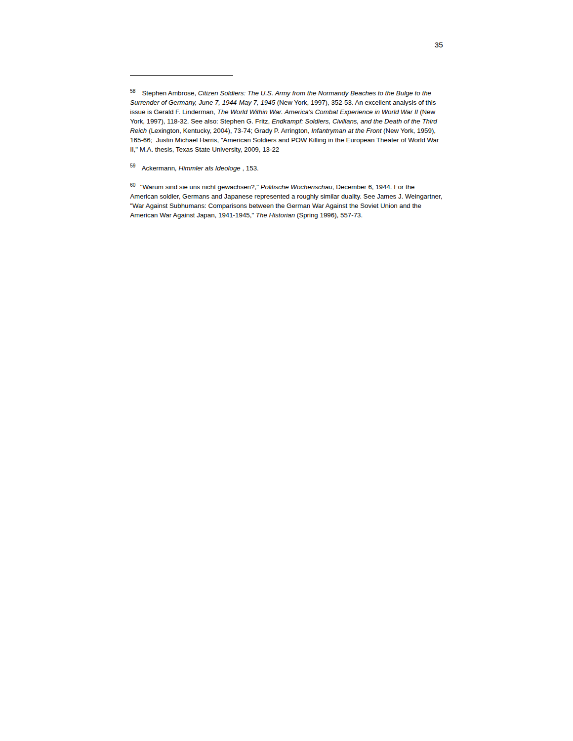35
58 Stephen Ambrose, Citizen Soldiers: The U.S. Army from the Normandy Beaches to the Bulge to the Surrender of Germany, June 7, 1944-May 7, 1945 (New York, 1997), 352-53. An excellent analysis of this issue is Gerald F. Linderman, The World Within War. America's Combat Experience in World War II (New York, 1997), 118-32. See also: Stephen G. Fritz, Endkampf: Soldiers, Civilians, and the Death of the Third Reich (Lexington, Kentucky, 2004), 73-74; Grady P. Arrington, Infantryman at the Front (New York, 1959), 165-66; Justin Michael Harris, "American Soldiers and POW Killing in the European Theater of World War II," M.A. thesis, Texas State University, 2009, 13-22
59 Ackermann, Himmler als Ideologe , 153.
60 "Warum sind sie uns nicht gewachsen?," Politische Wochenschau, December 6, 1944. For the American soldier, Germans and Japanese represented a roughly similar duality. See James J. Weingartner, "War Against Subhumans: Comparisons between the German War Against the Soviet Union and the American War Against Japan, 1941-1945," The Historian (Spring 1996), 557-73.